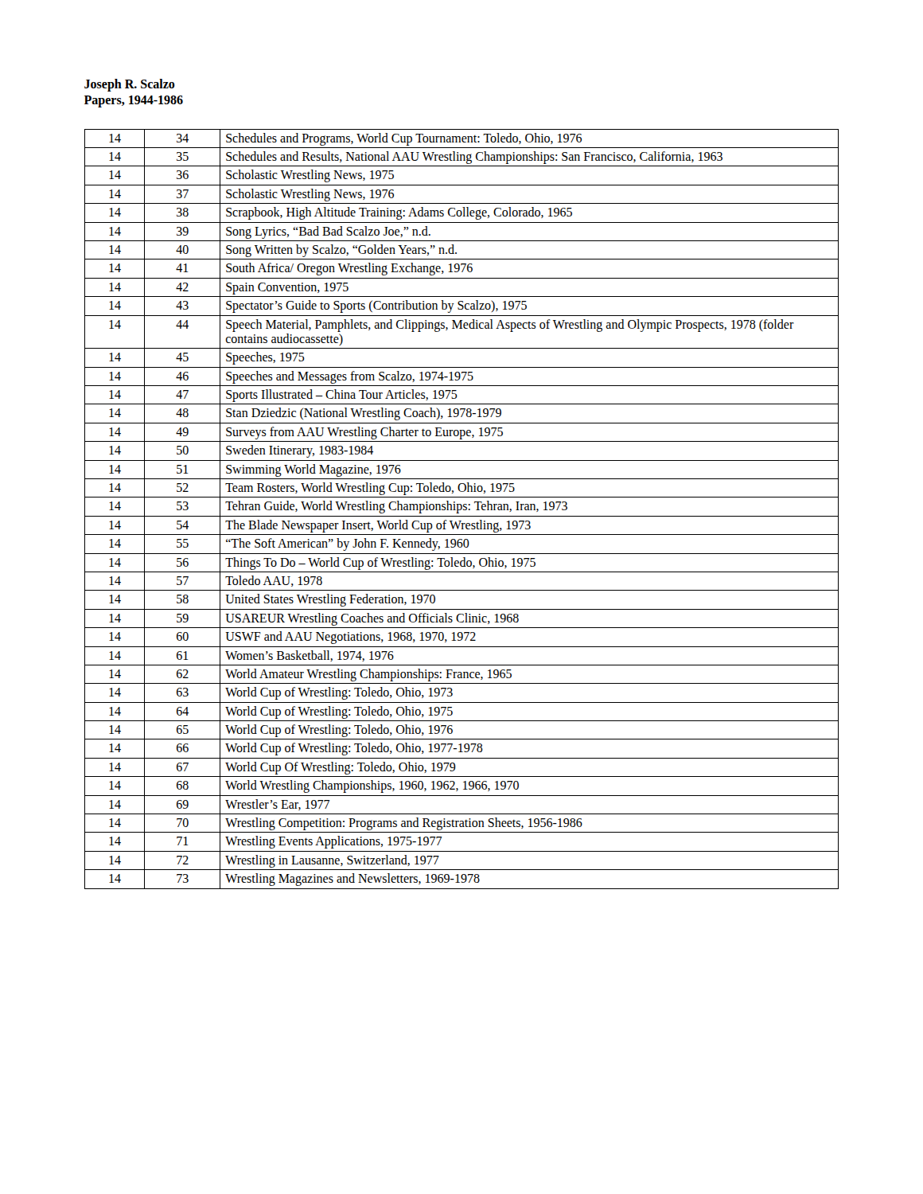Joseph R. Scalzo
Papers, 1944-1986
| 14 | 34 | Schedules and Programs, World Cup Tournament: Toledo, Ohio, 1976 |
| 14 | 35 | Schedules and Results, National AAU Wrestling Championships: San Francisco, California, 1963 |
| 14 | 36 | Scholastic Wrestling News, 1975 |
| 14 | 37 | Scholastic Wrestling News, 1976 |
| 14 | 38 | Scrapbook, High Altitude Training: Adams College, Colorado, 1965 |
| 14 | 39 | Song Lyrics, “Bad Bad Scalzo Joe,” n.d. |
| 14 | 40 | Song Written by Scalzo, “Golden Years,” n.d. |
| 14 | 41 | South Africa/ Oregon Wrestling Exchange, 1976 |
| 14 | 42 | Spain Convention, 1975 |
| 14 | 43 | Spectator’s Guide to Sports (Contribution by Scalzo), 1975 |
| 14 | 44 | Speech Material, Pamphlets, and Clippings, Medical Aspects of Wrestling and Olympic Prospects, 1978 (folder contains audiocassette) |
| 14 | 45 | Speeches, 1975 |
| 14 | 46 | Speeches and Messages from Scalzo, 1974-1975 |
| 14 | 47 | Sports Illustrated – China Tour Articles, 1975 |
| 14 | 48 | Stan Dziedzic (National Wrestling Coach), 1978-1979 |
| 14 | 49 | Surveys from AAU Wrestling Charter to Europe, 1975 |
| 14 | 50 | Sweden Itinerary, 1983-1984 |
| 14 | 51 | Swimming World Magazine, 1976 |
| 14 | 52 | Team Rosters, World Wrestling Cup: Toledo, Ohio, 1975 |
| 14 | 53 | Tehran Guide, World Wrestling Championships: Tehran, Iran, 1973 |
| 14 | 54 | The Blade Newspaper Insert, World Cup of Wrestling, 1973 |
| 14 | 55 | “The Soft American” by John F. Kennedy, 1960 |
| 14 | 56 | Things To Do – World Cup of Wrestling: Toledo, Ohio, 1975 |
| 14 | 57 | Toledo AAU, 1978 |
| 14 | 58 | United States Wrestling Federation, 1970 |
| 14 | 59 | USAREUR Wrestling Coaches and Officials Clinic, 1968 |
| 14 | 60 | USWF and AAU Negotiations, 1968, 1970, 1972 |
| 14 | 61 | Women’s Basketball, 1974, 1976 |
| 14 | 62 | World Amateur Wrestling Championships: France, 1965 |
| 14 | 63 | World Cup of Wrestling: Toledo, Ohio, 1973 |
| 14 | 64 | World Cup of Wrestling: Toledo, Ohio, 1975 |
| 14 | 65 | World Cup of Wrestling: Toledo, Ohio, 1976 |
| 14 | 66 | World Cup of Wrestling: Toledo, Ohio, 1977-1978 |
| 14 | 67 | World Cup Of Wrestling: Toledo, Ohio, 1979 |
| 14 | 68 | World Wrestling Championships, 1960, 1962, 1966, 1970 |
| 14 | 69 | Wrestler’s Ear, 1977 |
| 14 | 70 | Wrestling Competition: Programs and Registration Sheets, 1956-1986 |
| 14 | 71 | Wrestling Events Applications, 1975-1977 |
| 14 | 72 | Wrestling in Lausanne, Switzerland, 1977 |
| 14 | 73 | Wrestling Magazines and Newsletters, 1969-1978 |